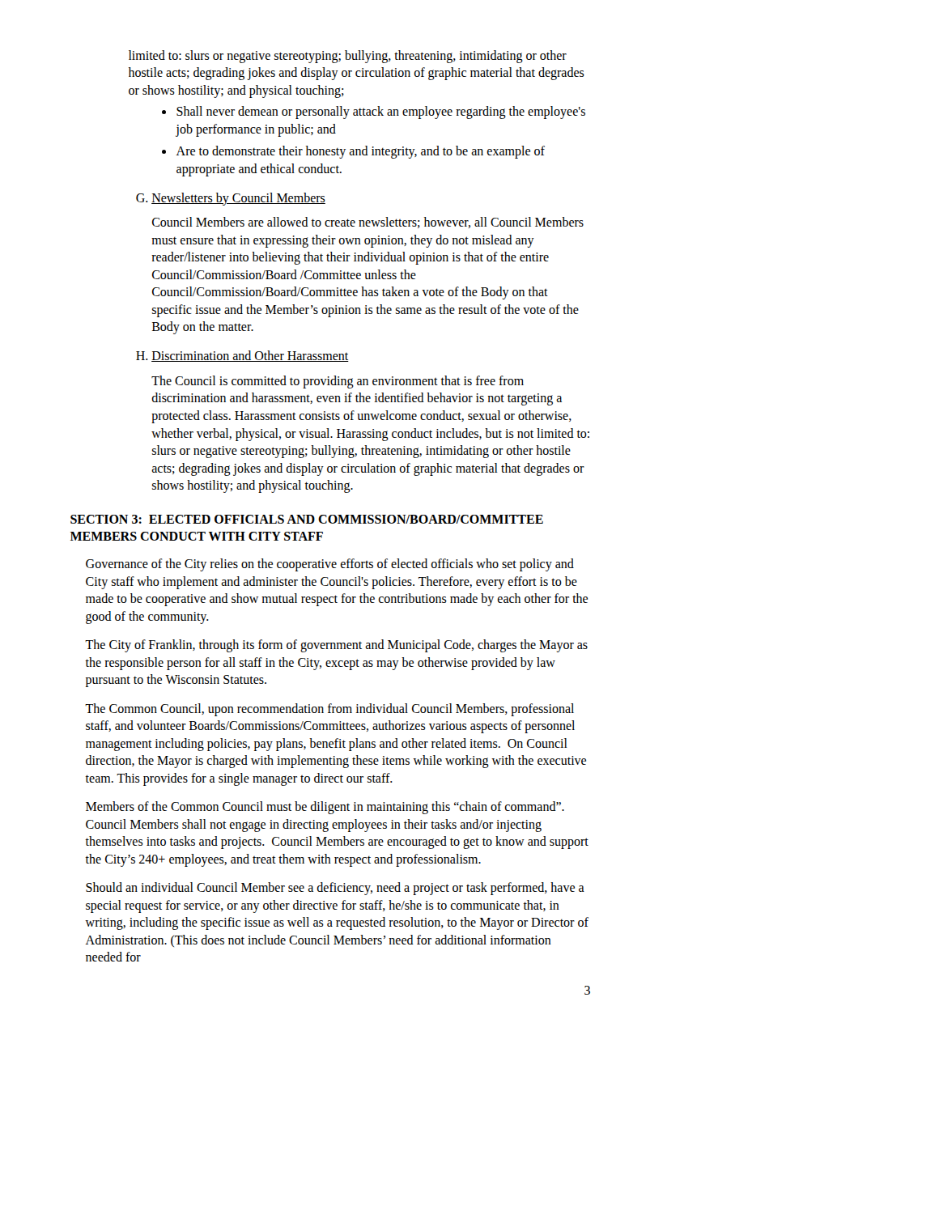limited to: slurs or negative stereotyping; bullying, threatening, intimidating or other hostile acts; degrading jokes and display or circulation of graphic material that degrades or shows hostility; and physical touching;
Shall never demean or personally attack an employee regarding the employee's job performance in public; and
Are to demonstrate their honesty and integrity, and to be an example of appropriate and ethical conduct.
Newsletters by Council Members
Council Members are allowed to create newsletters; however, all Council Members must ensure that in expressing their own opinion, they do not mislead any reader/listener into believing that their individual opinion is that of the entire Council/Commission/Board /Committee unless the Council/Commission/Board/Committee has taken a vote of the Body on that specific issue and the Member’s opinion is the same as the result of the vote of the Body on the matter.
Discrimination and Other Harassment
The Council is committed to providing an environment that is free from discrimination and harassment, even if the identified behavior is not targeting a protected class. Harassment consists of unwelcome conduct, sexual or otherwise, whether verbal, physical, or visual. Harassing conduct includes, but is not limited to: slurs or negative stereotyping; bullying, threatening, intimidating or other hostile acts; degrading jokes and display or circulation of graphic material that degrades or shows hostility; and physical touching.
SECTION 3: ELECTED OFFICIALS AND COMMISSION/BOARD/COMMITTEE MEMBERS CONDUCT WITH CITY STAFF
Governance of the City relies on the cooperative efforts of elected officials who set policy and City staff who implement and administer the Council's policies. Therefore, every effort is to be made to be cooperative and show mutual respect for the contributions made by each other for the good of the community.
The City of Franklin, through its form of government and Municipal Code, charges the Mayor as the responsible person for all staff in the City, except as may be otherwise provided by law pursuant to the Wisconsin Statutes.
The Common Council, upon recommendation from individual Council Members, professional staff, and volunteer Boards/Commissions/Committees, authorizes various aspects of personnel management including policies, pay plans, benefit plans and other related items. On Council direction, the Mayor is charged with implementing these items while working with the executive team. This provides for a single manager to direct our staff.
Members of the Common Council must be diligent in maintaining this “chain of command”. Council Members shall not engage in directing employees in their tasks and/or injecting themselves into tasks and projects. Council Members are encouraged to get to know and support the City’s 240+ employees, and treat them with respect and professionalism.
Should an individual Council Member see a deficiency, need a project or task performed, have a special request for service, or any other directive for staff, he/she is to communicate that, in writing, including the specific issue as well as a requested resolution, to the Mayor or Director of Administration. (This does not include Council Members’ need for additional information needed for
3